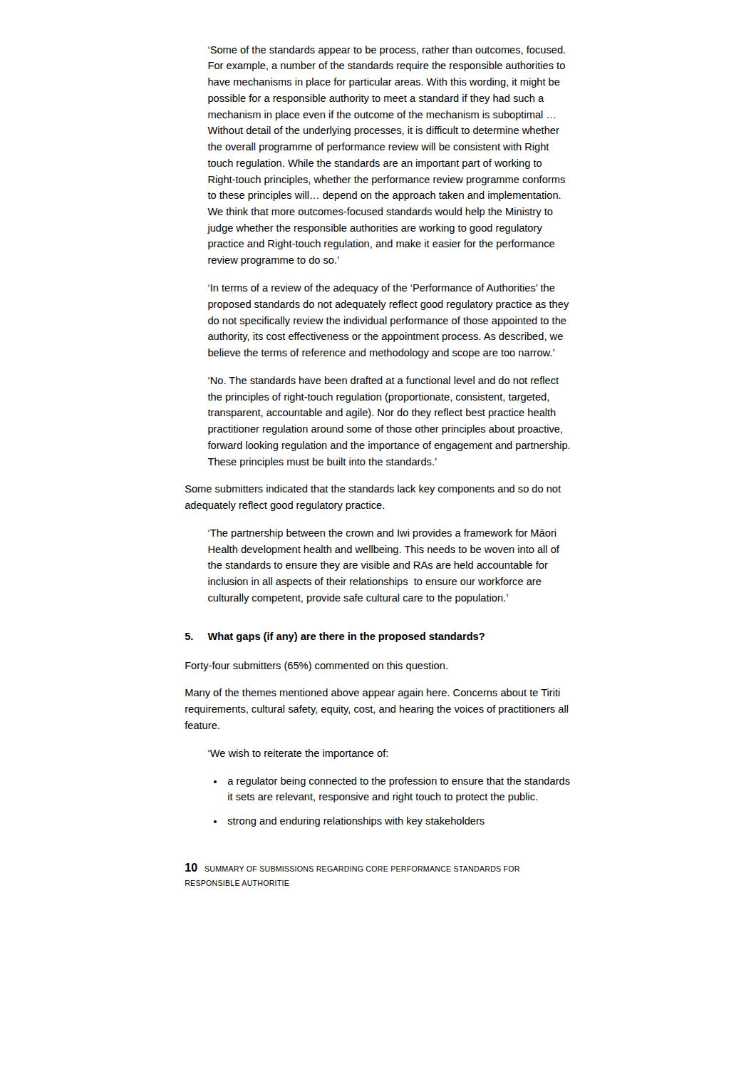‘Some of the standards appear to be process, rather than outcomes, focused. For example, a number of the standards require the responsible authorities to have mechanisms in place for particular areas. With this wording, it might be possible for a responsible authority to meet a standard if they had such a mechanism in place even if the outcome of the mechanism is suboptimal … Without detail of the underlying processes, it is difficult to determine whether the overall programme of performance review will be consistent with Right touch regulation. While the standards are an important part of working to Right-touch principles, whether the performance review programme conforms to these principles will… depend on the approach taken and implementation. We think that more outcomes-focused standards would help the Ministry to judge whether the responsible authorities are working to good regulatory practice and Right-touch regulation, and make it easier for the performance review programme to do so.’
‘In terms of a review of the adequacy of the ‘Performance of Authorities’ the proposed standards do not adequately reflect good regulatory practice as they do not specifically review the individual performance of those appointed to the authority, its cost effectiveness or the appointment process. As described, we believe the terms of reference and methodology and scope are too narrow.’
‘No. The standards have been drafted at a functional level and do not reflect the principles of right-touch regulation (proportionate, consistent, targeted, transparent, accountable and agile). Nor do they reflect best practice health practitioner regulation around some of those other principles about proactive, forward looking regulation and the importance of engagement and partnership. These principles must be built into the standards.’
Some submitters indicated that the standards lack key components and so do not adequately reflect good regulatory practice.
‘The partnership between the crown and Iwi provides a framework for Māori Health development health and wellbeing. This needs to be woven into all of the standards to ensure they are visible and RAs are held accountable for inclusion in all aspects of their relationships to ensure our workforce are culturally competent, provide safe cultural care to the population.’
5. What gaps (if any) are there in the proposed standards?
Forty-four submitters (65%) commented on this question.
Many of the themes mentioned above appear again here. Concerns about te Tiriti requirements, cultural safety, equity, cost, and hearing the voices of practitioners all feature.
‘We wish to reiterate the importance of:
a regulator being connected to the profession to ensure that the standards it sets are relevant, responsive and right touch to protect the public.
strong and enduring relationships with key stakeholders
10 Summary of submissions regarding core performance standards for responsible authoritie